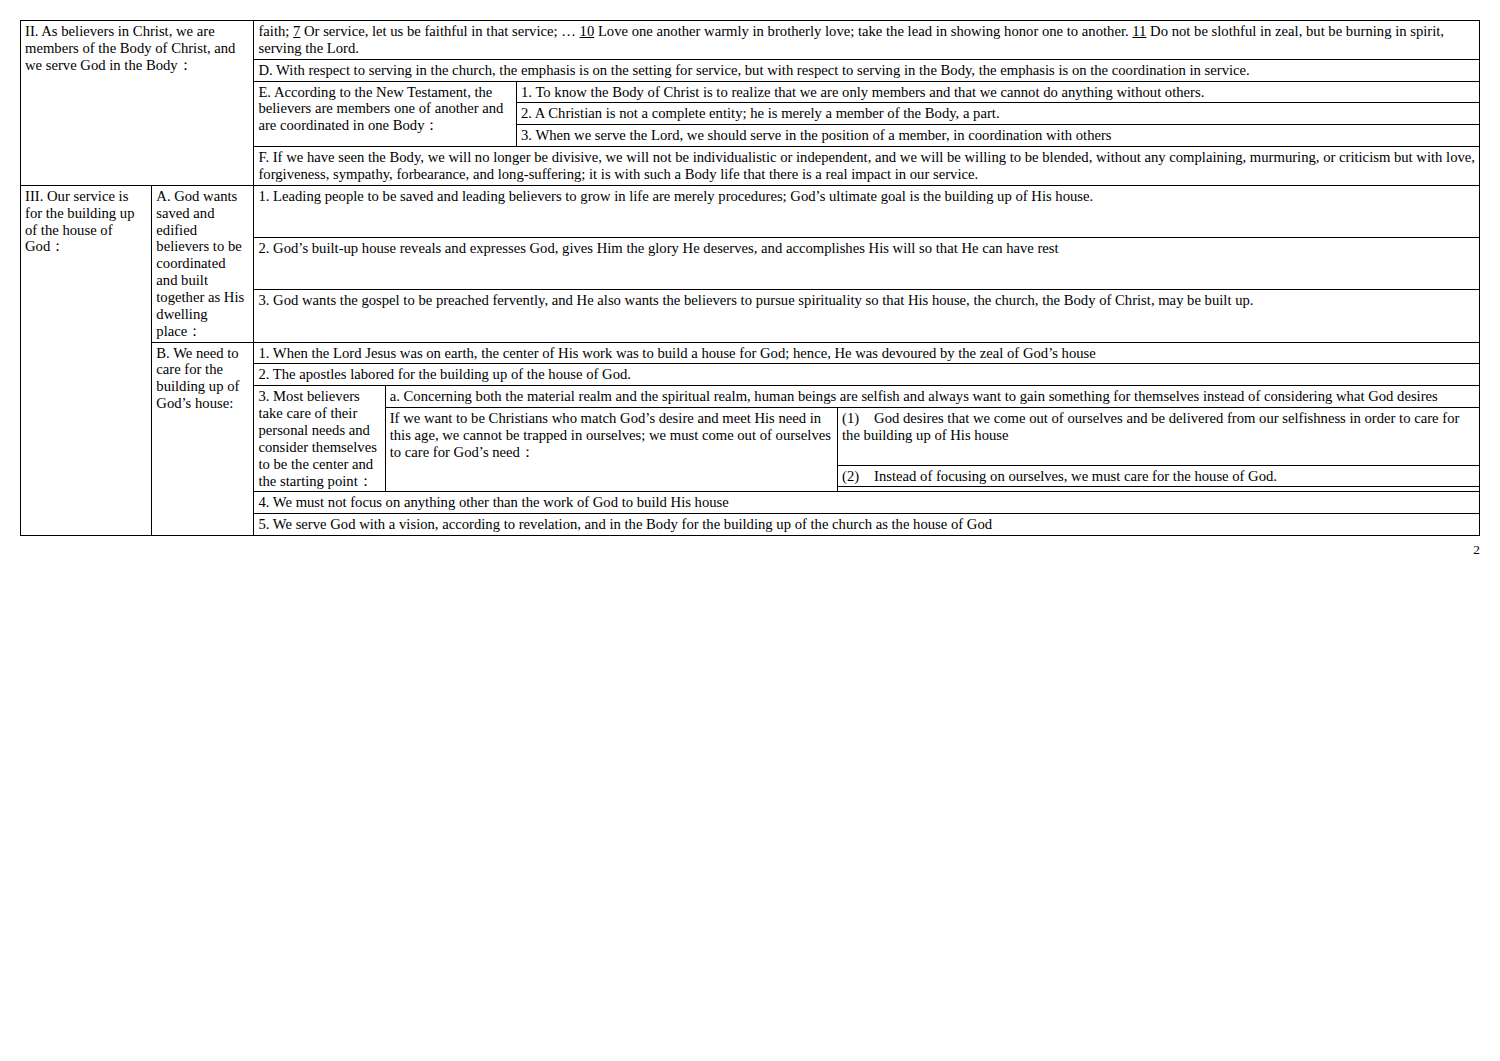| II. As believers in Christ, we are members of the Body of Christ, and we serve God in the Body： | faith; 7 Or service, let us be faithful in that service; … 10 Love one another warmly in brotherly love; take the lead in showing honor one to another. 11 Do not be slothful in zeal, but be burning in spirit, serving the Lord. |
| D. With respect to serving in the church, the emphasis is on the setting for service, but with respect to serving in the Body, the emphasis is on the coordination in service. |
| E. According to the New Testament, the believers are members one of another and are coordinated in one Body： | 1. To know the Body of Christ is to realize that we are only members and that we cannot do anything without others. |
| 2. A Christian is not a complete entity; he is merely a member of the Body, a part. |
| 3. When we serve the Lord, we should serve in the position of a member, in coordination with others |
| F. If we have seen the Body, we will no longer be divisive, we will not be individualistic or independent, and we will be willing to be blended, without any complaining, murmuring, or criticism but with love, forgiveness, sympathy, forbearance, and long-suffering; it is with such a Body life that there is a real impact in our service. |
| III. Our service is for the building up of the house of God： | A. God wants saved and edified believers to be coordinated and built together as His dwelling place： | 1. Leading people to be saved and leading believers to grow in life are merely procedures; God’s ultimate goal is the building up of His house. |
| 2. God’s built-up house reveals and expresses God, gives Him the glory He deserves, and accomplishes His will so that He can have rest |
| 3. God wants the gospel to be preached fervently, and He also wants the believers to pursue spirituality so that His house, the church, the Body of Christ, may be built up. |
| B. We need to care for the building up of God’s house: | 1. When the Lord Jesus was on earth, the center of His work was to build a house for God; hence, He was devoured by the zeal of God’s house |
| 2. The apostles labored for the building up of the house of God. |
| 3. Most believers take care of their personal needs and consider themselves to be the center and the starting point： | a. Concerning both the material realm and the spiritual realm, human beings are selfish and always want to gain something for themselves instead of considering what God desires |
| If we want to be Christians who match God’s desire and meet His need in this age, we cannot be trapped in ourselves; we must come out of ourselves to care for God’s need： | (1) God desires that we come out of ourselves and be delivered from our selfishness in order to care for the building up of His house |
| (2) Instead of focusing on ourselves, we must care for the house of God. |
| 4. We must not focus on anything other than the work of God to build His house |
| 5. We serve God with a vision, according to revelation, and in the Body for the building up of the church as the house of God |
2